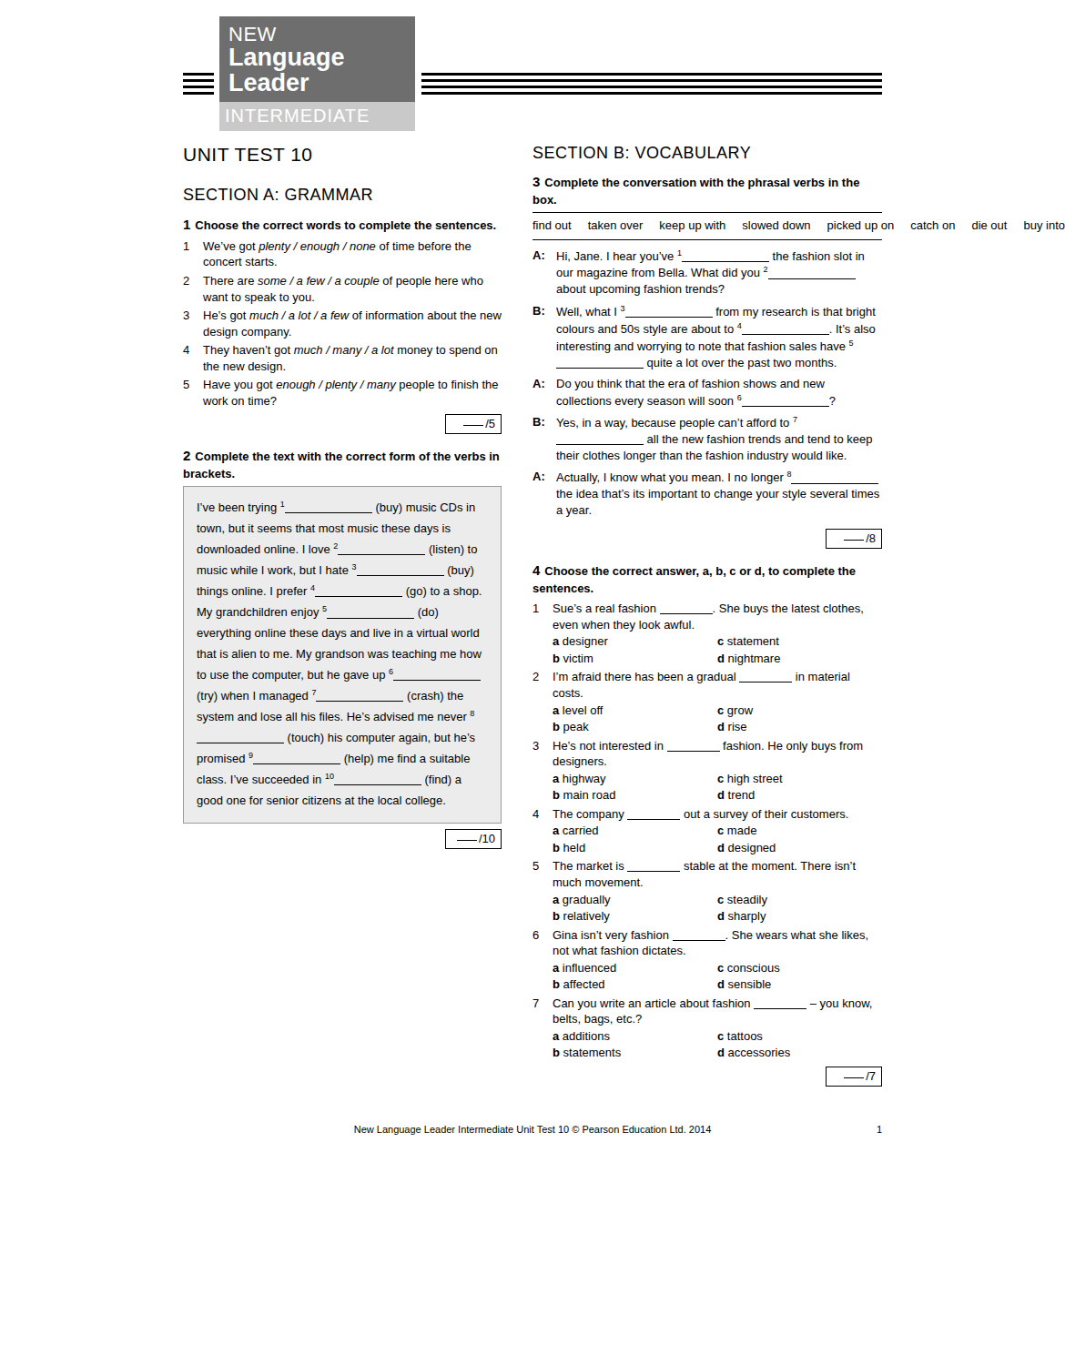NEW
Language Leader
INTERMEDIATE
UNIT TEST 10
SECTION A: GRAMMAR
1 Choose the correct words to complete the sentences.
1 We’ve got plenty / enough / none of time before the concert starts.
2 There are some / a few / a couple of people here who want to speak to you.
3 He’s got much / a lot / a few of information about the new design company.
4 They haven’t got much / many / a lot money to spend on the new design.
5 Have you got enough / plenty / many people to finish the work on time?
/5
2 Complete the text with the correct form of the verbs in brackets.
I’ve been trying 1 (buy) music CDs in town, but it seems that most music these days is downloaded online. I love 2 (listen) to music while I work, but I hate 3 (buy) things online. I prefer 4 (go) to a shop. My grandchildren enjoy 5 (do) everything online these days and live in a virtual world that is alien to me. My grandson was teaching me how to use the computer, but he gave up 6 (try) when I managed 7 (crash) the system and lose all his files. He’s advised me never 8 (touch) his computer again, but he’s promised 9 (help) me find a suitable class. I’ve succeeded in 10 (find) a good one for senior citizens at the local college.
/10
SECTION B: VOCABULARY
3 Complete the conversation with the phrasal verbs in the box.
find out taken over keep up with slowed down picked up on catch on die out buy into
| A: | Hi, Jane. I hear you’ve 1 the fashion slot in our magazine from Bella. What did you 2 about upcoming fashion trends? |
| B: | Well, what I 3 from my research is that bright colours and 50s style are about to 4 . It’s also interesting and worrying to note that fashion sales have 5 quite a lot over the past two months. |
| A: | Do you think that the era of fashion shows and new collections every season will soon 6 ? |
| B: | Yes, in a way, because people can’t afford to 7 all the new fashion trends and tend to keep their clothes longer than the fashion industry would like. |
| A: | Actually, I know what you mean. I no longer 8 the idea that’s its important to change your style several times a year. |
/8
4 Choose the correct answer, a, b, c or d, to complete the sentences.
1 Sue’s a real fashion . She buys the latest clothes, even when they look awful.
a designer
c statement
b victim
d nightmare
2 I’m afraid there has been a gradual in material costs.
a level off
c grow
b peak
d rise
3 He’s not interested in fashion. He only buys from designers.
a highway
c high street
b main road
d trend
4 The company out a survey of their customers.
a carried
c made
b held
d designed
5 The market is stable at the moment. There isn’t much movement.
a gradually
c steadily
b relatively
d sharply
6 Gina isn’t very fashion . She wears what she likes, not what fashion dictates.
a influenced
c conscious
b affected
d sensible
7 Can you write an article about fashion – you know, belts, bags, etc.?
a additions
c tattoos
b statements
d accessories
/7
New Language Leader Intermediate Unit Test 10 © Pearson Education Ltd. 2014 1